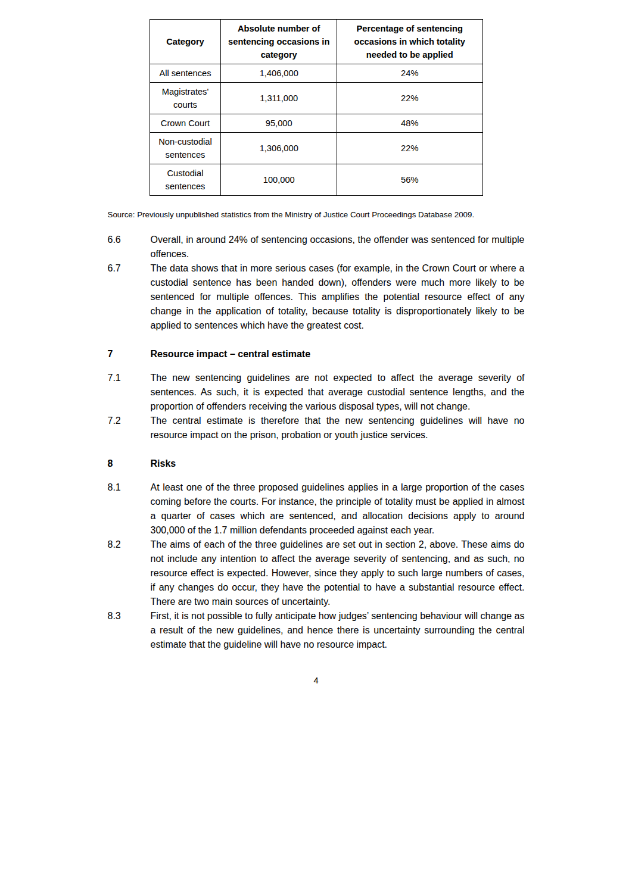| Category | Absolute number of sentencing occasions in category | Percentage of sentencing occasions in which totality needed to be applied |
| --- | --- | --- |
| All sentences | 1,406,000 | 24% |
| Magistrates' courts | 1,311,000 | 22% |
| Crown Court | 95,000 | 48% |
| Non-custodial sentences | 1,306,000 | 22% |
| Custodial sentences | 100,000 | 56% |
Source: Previously unpublished statistics from the Ministry of Justice Court Proceedings Database 2009.
6.6
Overall, in around 24% of sentencing occasions, the offender was sentenced for multiple offences.
6.7
The data shows that in more serious cases (for example, in the Crown Court or where a custodial sentence has been handed down), offenders were much more likely to be sentenced for multiple offences. This amplifies the potential resource effect of any change in the application of totality, because totality is disproportionately likely to be applied to sentences which have the greatest cost.
7 Resource impact – central estimate
7.1
The new sentencing guidelines are not expected to affect the average severity of sentences. As such, it is expected that average custodial sentence lengths, and the proportion of offenders receiving the various disposal types, will not change.
7.2
The central estimate is therefore that the new sentencing guidelines will have no resource impact on the prison, probation or youth justice services.
8 Risks
8.1
At least one of the three proposed guidelines applies in a large proportion of the cases coming before the courts. For instance, the principle of totality must be applied in almost a quarter of cases which are sentenced, and allocation decisions apply to around 300,000 of the 1.7 million defendants proceeded against each year.
8.2
The aims of each of the three guidelines are set out in section 2, above. These aims do not include any intention to affect the average severity of sentencing, and as such, no resource effect is expected. However, since they apply to such large numbers of cases, if any changes do occur, they have the potential to have a substantial resource effect. There are two main sources of uncertainty.
8.3
First, it is not possible to fully anticipate how judges’ sentencing behaviour will change as a result of the new guidelines, and hence there is uncertainty surrounding the central estimate that the guideline will have no resource impact.
4